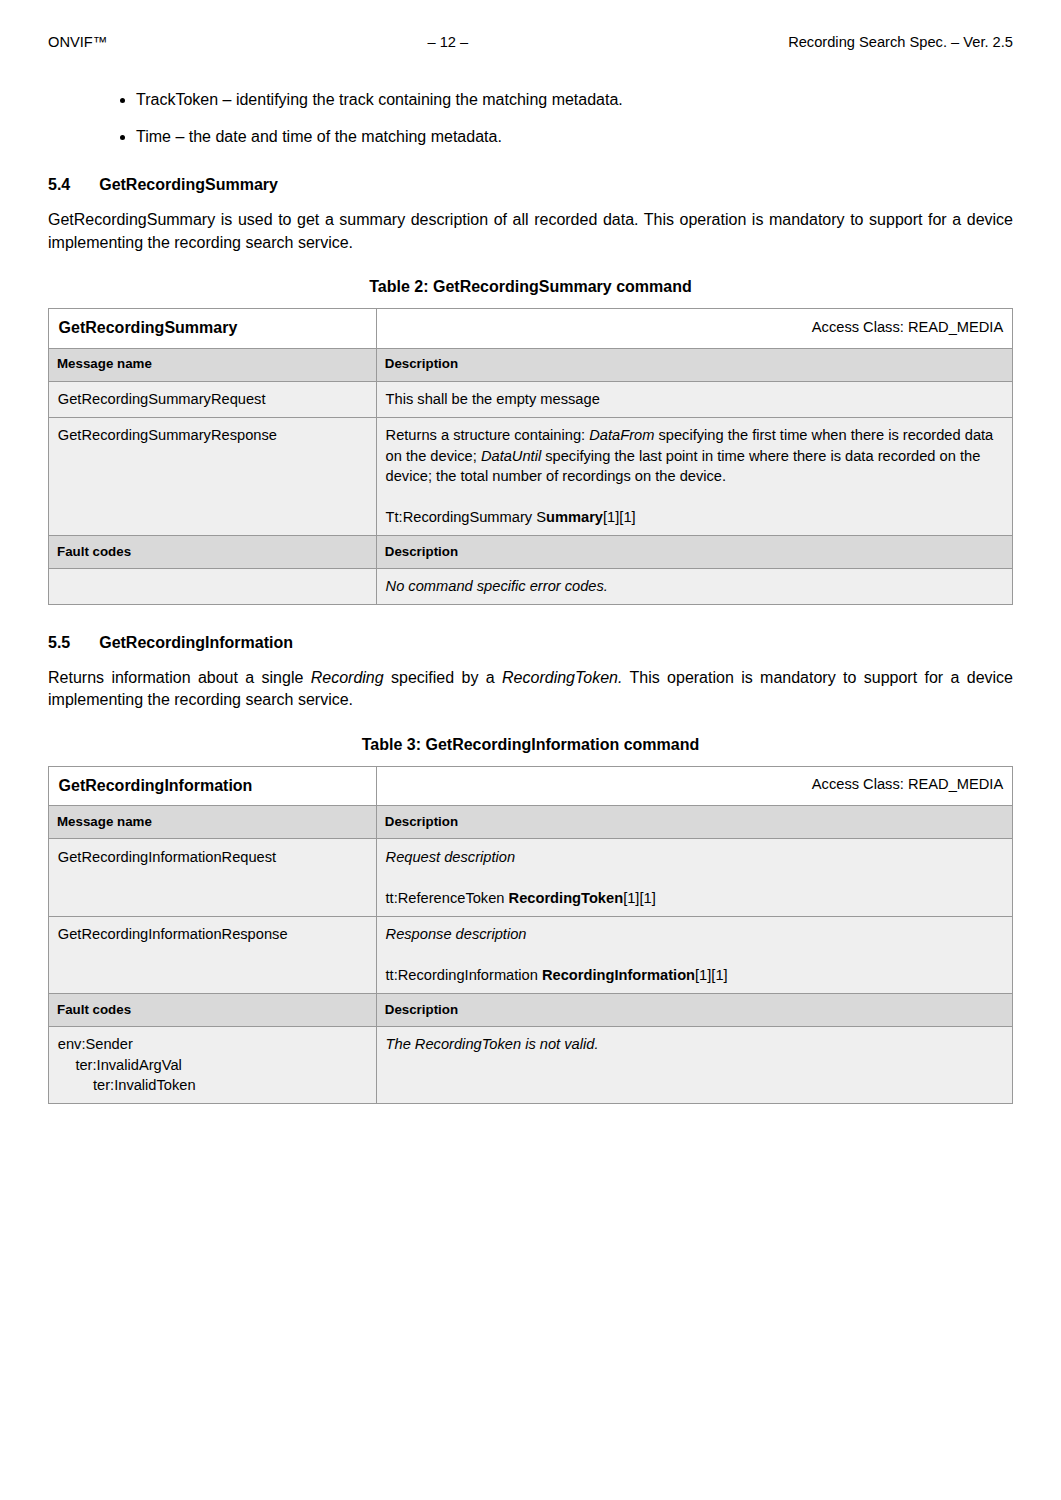ONVIF™
– 12 –
Recording Search Spec. – Ver. 2.5
TrackToken – identifying the track containing the matching metadata.
Time – the date and time of the matching metadata.
5.4 GetRecordingSummary
GetRecordingSummary is used to get a summary description of all recorded data. This operation is mandatory to support for a device implementing the recording search service.
Table 2: GetRecordingSummary command
| GetRecordingSummary | Access Class: READ_MEDIA |
| Message name | Description |
| GetRecordingSummaryRequest | This shall be the empty message |
| GetRecordingSummaryResponse | Returns a structure containing: DataFrom specifying the first time when there is recorded data on the device; DataUntil specifying the last point in time where there is data recorded on the device; the total number of recordings on the device. Tt:RecordingSummary S ummary [1][1] |
| Fault codes | Description |
| | No command specific error codes. |
5.5 GetRecordingInformation
Returns information about a single Recording specified by a RecordingToken. This operation is mandatory to support for a device implementing the recording search service.
Table 3: GetRecordingInformation command
| GetRecordingInformation | Access Class: READ_MEDIA |
| Message name | Description |
| GetRecordingInformationRequest | Request description tt:ReferenceToken RecordingToken [1][1] |
| GetRecordingInformationResponse | Response description tt:RecordingInformation RecordingInformation [1][1] |
| Fault codes | Description |
| env:Sender ter:InvalidArgVal ter:InvalidToken | The RecordingToken is not valid. |